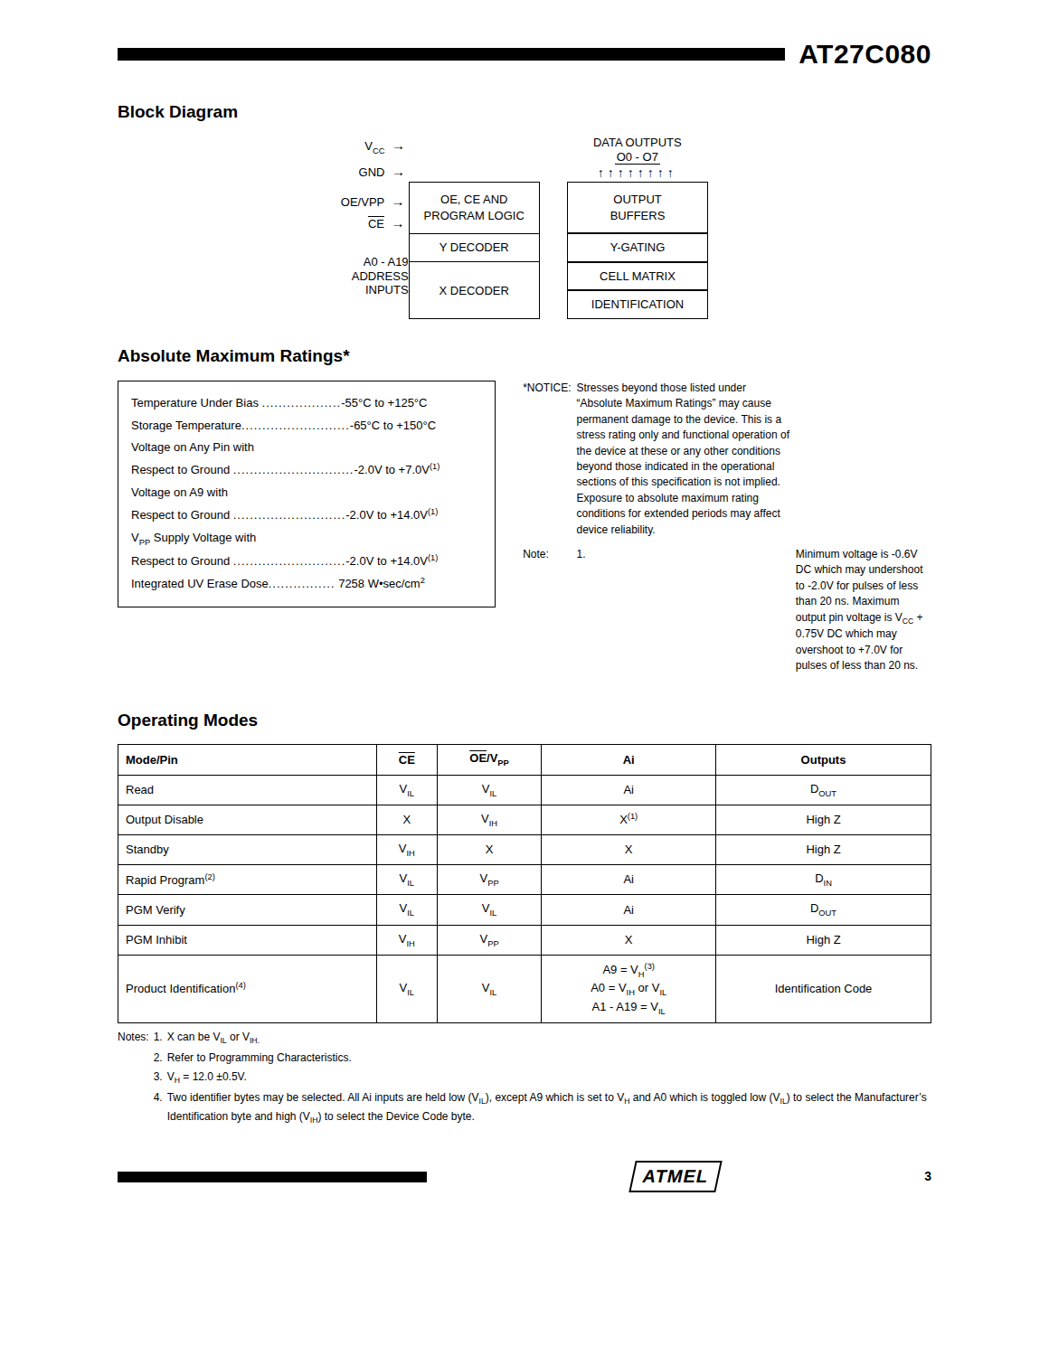AT27C080
Block Diagram
| V CC | | DATA OUTPUTS O0 - O7 ↑↑↑↑↑↑↑↑ |
| GND | |
| OE/VPP | OE, CE AND PROGRAM LOGIC | OUTPUT BUFFERS |
| CE |
| A0 - A19 ADDRESS INPUTS | Y DECODER | Y-GATING |
| X DECODER | CELL MATRIX IDENTIFICATION |
Absolute Maximum Ratings*
Temperature Under Bias ...................-55°C to +125°C
Storage Temperature..........................-65°C to +150°C
Voltage on Any Pin with
Respect to Ground .............................-2.0V to +7.0V(1)
Voltage on A9 with
Respect to Ground ...........................-2.0V to +14.0V(1)
VPP Supply Voltage with
Respect to Ground ...........................-2.0V to +14.0V(1)
Integrated UV Erase Dose................ 7258 W•sec/cm2
| *NOTICE: | Stresses beyond those listed under “Absolute Maximum Ratings” may cause permanent damage to the device. This is a stress rating only and functional operation of the device at these or any other conditions beyond those indicated in the operational sections of this specification is not implied. Exposure to absolute maximum rating conditions for extended periods may affect device reliability. |
| Note: | 1. | Minimum voltage is -0.6V DC which may undershoot to -2.0V for pulses of less than 20 ns. Maximum output pin voltage is V CC + 0.75V DC which may overshoot to +7.0V for pulses of less than 20 ns. |
Operating Modes
| Mode/Pin | CE | OE /V PP | Ai | Outputs |
| --- | --- | --- | --- | --- |
| Read | V IL | V IL | Ai | D OUT |
| Output Disable | X | V IH | X (1) | High Z |
| Standby | V IH | X | X | High Z |
| Rapid Program (2) | V IL | V PP | Ai | D IN |
| PGM Verify | V IL | V IL | Ai | D OUT |
| PGM Inhibit | V IH | V PP | X | High Z |
| Product Identification (4) | V IL | V IL | A9 = V H (3) A0 = V IH or V IL A1 - A19 = V IL | Identification Code |
| Notes: | 1. | X can be V IL or V IH. |
| | 2. | Refer to Programming Characteristics. |
| | 3. | V H = 12.0 ±0.5V. |
| | 4. | Two identifier bytes may be selected. All Ai inputs are held low (V IL ), except A9 which is set to V H and A0 which is toggled low (V IL ) to select the Manufacturer’s Identification byte and high (V IH ) to select the Device Code byte. |
ATMEL
3